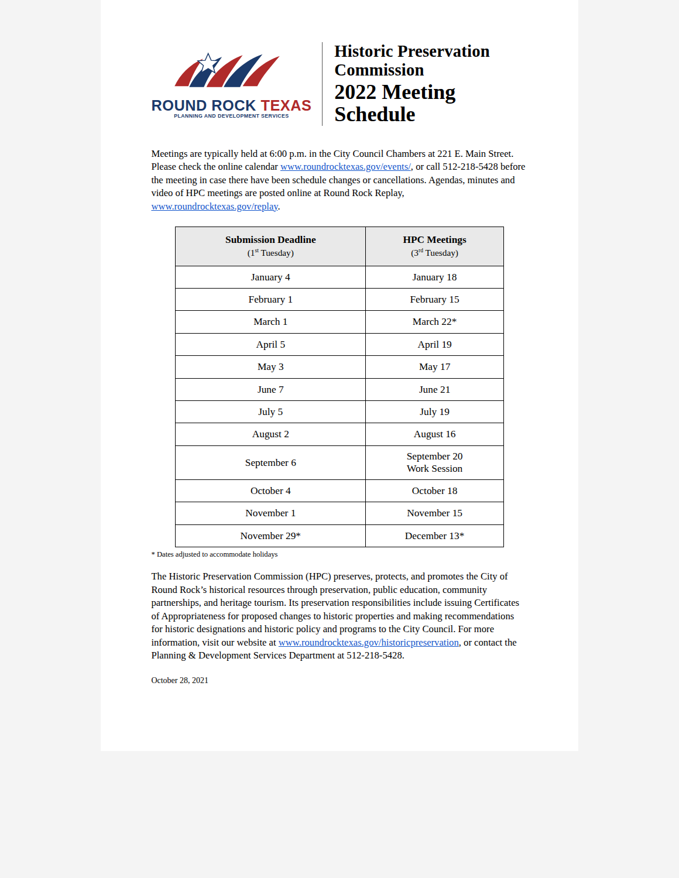ROUND ROCK TEXAS
Planning and Development Services
Historic Preservation Commission
2022 Meeting Schedule
Meetings are typically held at 6:00 p.m. in the City Council Chambers at 221 E. Main Street. Please check the online calendar www.roundrocktexas.gov/events/, or call 512-218-5428 before the meeting in case there have been schedule changes or cancellations. Agendas, minutes and video of HPC meetings are posted online at Round Rock Replay, www.roundrocktexas.gov/replay.
| Submission Deadline (1 st Tuesday) | HPC Meetings (3 rd Tuesday) |
| --- | --- |
| January 4 | January 18 |
| February 1 | February 15 |
| March 1 | March 22* |
| April 5 | April 19 |
| May 3 | May 17 |
| June 7 | June 21 |
| July 5 | July 19 |
| August 2 | August 16 |
| September 6 | September 20 Work Session |
| October 4 | October 18 |
| November 1 | November 15 |
| November 29* | December 13* |
* Dates adjusted to accommodate holidays
The Historic Preservation Commission (HPC) preserves, protects, and promotes the City of Round Rock’s historical resources through preservation, public education, community partnerships, and heritage tourism. Its preservation responsibilities include issuing Certificates of Appropriateness for proposed changes to historic properties and making recommendations for historic designations and historic policy and programs to the City Council. For more information, visit our website at www.roundrocktexas.gov/historicpreservation, or contact the Planning & Development Services Department at 512-218-5428.
October 28, 2021